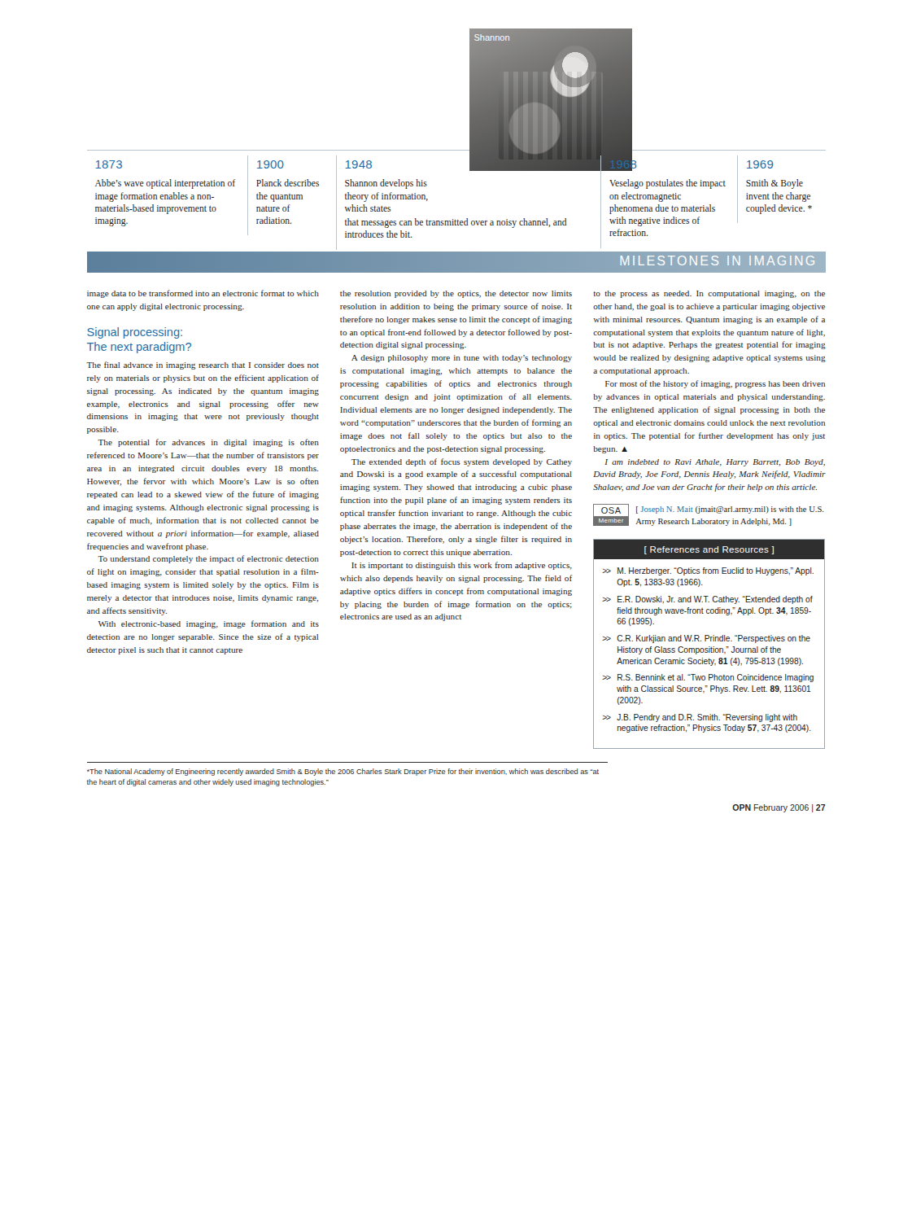Shannon
1873
Abbe’s wave optical interpretation of image formation enables a non-materials-based improvement to imaging.
1900
Planck describes the quantum nature of radiation.
1948
Shannon develops his theory of information, which states that messages can be transmitted over a noisy channel, and introduces the bit.
1968
Veselago postulates the impact on electromagnetic phenomena due to materials with negative indices of refraction.
1969
Smith & Boyle invent the charge coupled device. *
MILESTONES IN IMAGING
image data to be transformed into an electronic format to which one can apply digital electronic processing.
Signal processing:
The next paradigm?
The final advance in imaging research that I consider does not rely on materials or physics but on the efficient application of signal processing. As indicated by the quantum imaging example, electronics and signal processing offer new dimensions in imaging that were not previously thought possible.
The potential for advances in digital imaging is often referenced to Moore’s Law—that the number of transistors per area in an integrated circuit doubles every 18 months. However, the fervor with which Moore’s Law is so often repeated can lead to a skewed view of the future of imaging and imaging systems. Although electronic signal processing is capable of much, information that is not collected cannot be recovered without a priori information—for example, aliased frequencies and wavefront phase.
To understand completely the impact of electronic detection of light on imaging, consider that spatial resolution in a film-based imaging system is limited solely by the optics. Film is merely a detector that introduces noise, limits dynamic range, and affects sensitivity.
With electronic-based imaging, image formation and its detection are no longer separable. Since the size of a typical detector pixel is such that it cannot capture
the resolution provided by the optics, the detector now limits resolution in addition to being the primary source of noise. It therefore no longer makes sense to limit the concept of imaging to an optical front-end followed by a detector followed by post-detection digital signal processing.
A design philosophy more in tune with today’s technology is computational imaging, which attempts to balance the processing capabilities of optics and electronics through concurrent design and joint optimization of all elements. Individual elements are no longer designed independently. The word “computation” underscores that the burden of forming an image does not fall solely to the optics but also to the optoelectronics and the post-detection signal processing.
The extended depth of focus system developed by Cathey and Dowski is a good example of a successful computational imaging system. They showed that introducing a cubic phase function into the pupil plane of an imaging system renders its optical transfer function invariant to range. Although the cubic phase aberrates the image, the aberration is independent of the object’s location. Therefore, only a single filter is required in post-detection to correct this unique aberration.
It is important to distinguish this work from adaptive optics, which also depends heavily on signal processing. The field of adaptive optics differs in concept from computational imaging by placing the burden of image formation on the optics; electronics are used as an adjunct
to the process as needed. In computational imaging, on the other hand, the goal is to achieve a particular imaging objective with minimal resources. Quantum imaging is an example of a computational system that exploits the quantum nature of light, but is not adaptive. Perhaps the greatest potential for imaging would be realized by designing adaptive optical systems using a computational approach.
For most of the history of imaging, progress has been driven by advances in optical materials and physical understanding. The enlightened application of signal processing in both the optical and electronic domains could unlock the next revolution in optics. The potential for further development has only just begun. ▲
I am indebted to Ravi Athale, Harry Barrett, Bob Boyd, David Brady, Joe Ford, Dennis Healy, Mark Neifeld, Vladimir Shalaev, and Joe van der Gracht for their help on this article.
OSA Member
[ Joseph N. Mait (jmait@arl.army.mil) is with the U.S. Army Research Laboratory in Adelphi, Md. ]
[ References and Resources ]
M. Herzberger. “Optics from Euclid to Huygens,” Appl. Opt. 5, 1383-93 (1966).
E.R. Dowski, Jr. and W.T. Cathey. “Extended depth of field through wave-front coding,” Appl. Opt. 34, 1859-66 (1995).
C.R. Kurkjian and W.R. Prindle. “Perspectives on the History of Glass Composition,” Journal of the American Ceramic Society, 81 (4), 795-813 (1998).
R.S. Bennink et al. “Two Photon Coincidence Imaging with a Classical Source,” Phys. Rev. Lett. 89, 113601 (2002).
J.B. Pendry and D.R. Smith. “Reversing light with negative refraction,” Physics Today 57, 37-43 (2004).
*The National Academy of Engineering recently awarded Smith & Boyle the 2006 Charles Stark Draper Prize for their invention, which was described as “at the heart of digital cameras and other widely used imaging technologies.”
OPN February 2006 | 27